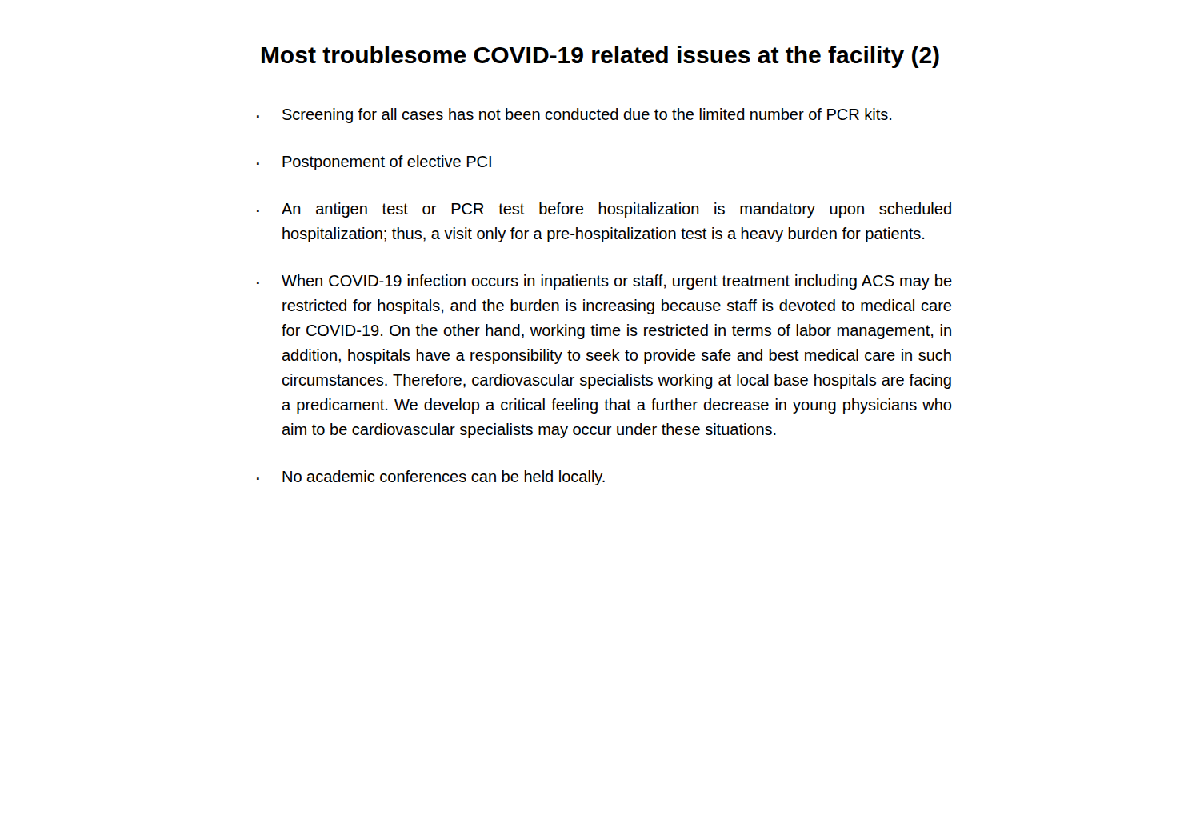Most troublesome COVID-19 related issues at the facility (2)
Screening for all cases has not been conducted due to the limited number of PCR kits.
Postponement of elective PCI
An antigen test or PCR test before hospitalization is mandatory upon scheduled hospitalization; thus, a visit only for a pre-hospitalization test is a heavy burden for patients.
When COVID-19 infection occurs in inpatients or staff, urgent treatment including ACS may be restricted for hospitals, and the burden is increasing because staff is devoted to medical care for COVID-19. On the other hand, working time is restricted in terms of labor management, in addition, hospitals have a responsibility to seek to provide safe and best medical care in such circumstances. Therefore, cardiovascular specialists working at local base hospitals are facing a predicament. We develop a critical feeling that a further decrease in young physicians who aim to be cardiovascular specialists may occur under these situations.
No academic conferences can be held locally.